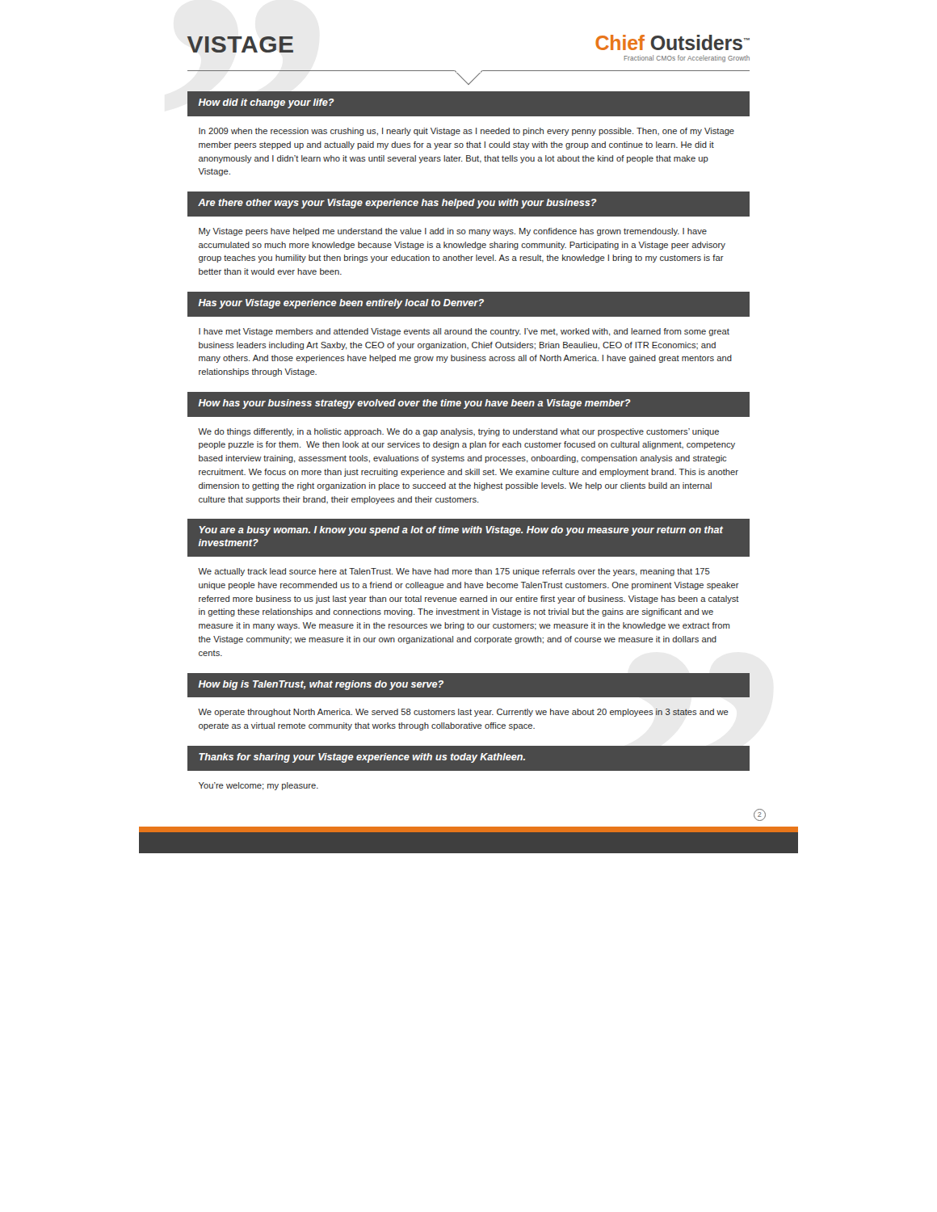” ”
VISTAGE
Chief Outsiders™
Fractional CMOs for Accelerating Growth
How did it change your life?
In 2009 when the recession was crushing us, I nearly quit Vistage as I needed to pinch every penny possible. Then, one of my Vistage member peers stepped up and actually paid my dues for a year so that I could stay with the group and continue to learn. He did it anonymously and I didn’t learn who it was until several years later. But, that tells you a lot about the kind of people that make up Vistage.
Are there other ways your Vistage experience has helped you with your business?
My Vistage peers have helped me understand the value I add in so many ways. My confidence has grown tremendously. I have accumulated so much more knowledge because Vistage is a knowledge sharing community. Participating in a Vistage peer advisory group teaches you humility but then brings your education to another level. As a result, the knowledge I bring to my customers is far better than it would ever have been.
Has your Vistage experience been entirely local to Denver?
I have met Vistage members and attended Vistage events all around the country. I’ve met, worked with, and learned from some great business leaders including Art Saxby, the CEO of your organization, Chief Outsiders; Brian Beaulieu, CEO of ITR Economics; and many others. And those experiences have helped me grow my business across all of North America. I have gained great mentors and relationships through Vistage.
How has your business strategy evolved over the time you have been a Vistage member?
We do things differently, in a holistic approach. We do a gap analysis, trying to understand what our prospective customers’ unique people puzzle is for them. We then look at our services to design a plan for each customer focused on cultural alignment, competency based interview training, assessment tools, evaluations of systems and processes, onboarding, compensation analysis and strategic recruitment. We focus on more than just recruiting experience and skill set. We examine culture and employment brand. This is another dimension to getting the right organization in place to succeed at the highest possible levels. We help our clients build an internal culture that supports their brand, their employees and their customers.
You are a busy woman. I know you spend a lot of time with Vistage. How do you measure your return on that investment?
We actually track lead source here at TalenTrust. We have had more than 175 unique referrals over the years, meaning that 175 unique people have recommended us to a friend or colleague and have become TalenTrust customers. One prominent Vistage speaker referred more business to us just last year than our total revenue earned in our entire first year of business. Vistage has been a catalyst in getting these relationships and connections moving. The investment in Vistage is not trivial but the gains are significant and we measure it in many ways. We measure it in the resources we bring to our customers; we measure it in the knowledge we extract from the Vistage community; we measure it in our own organizational and corporate growth; and of course we measure it in dollars and cents.
How big is TalenTrust, what regions do you serve?
We operate throughout North America. We served 58 customers last year. Currently we have about 20 employees in 3 states and we operate as a virtual remote community that works through collaborative office space.
Thanks for sharing your Vistage experience with us today Kathleen.
You’re welcome; my pleasure.
2